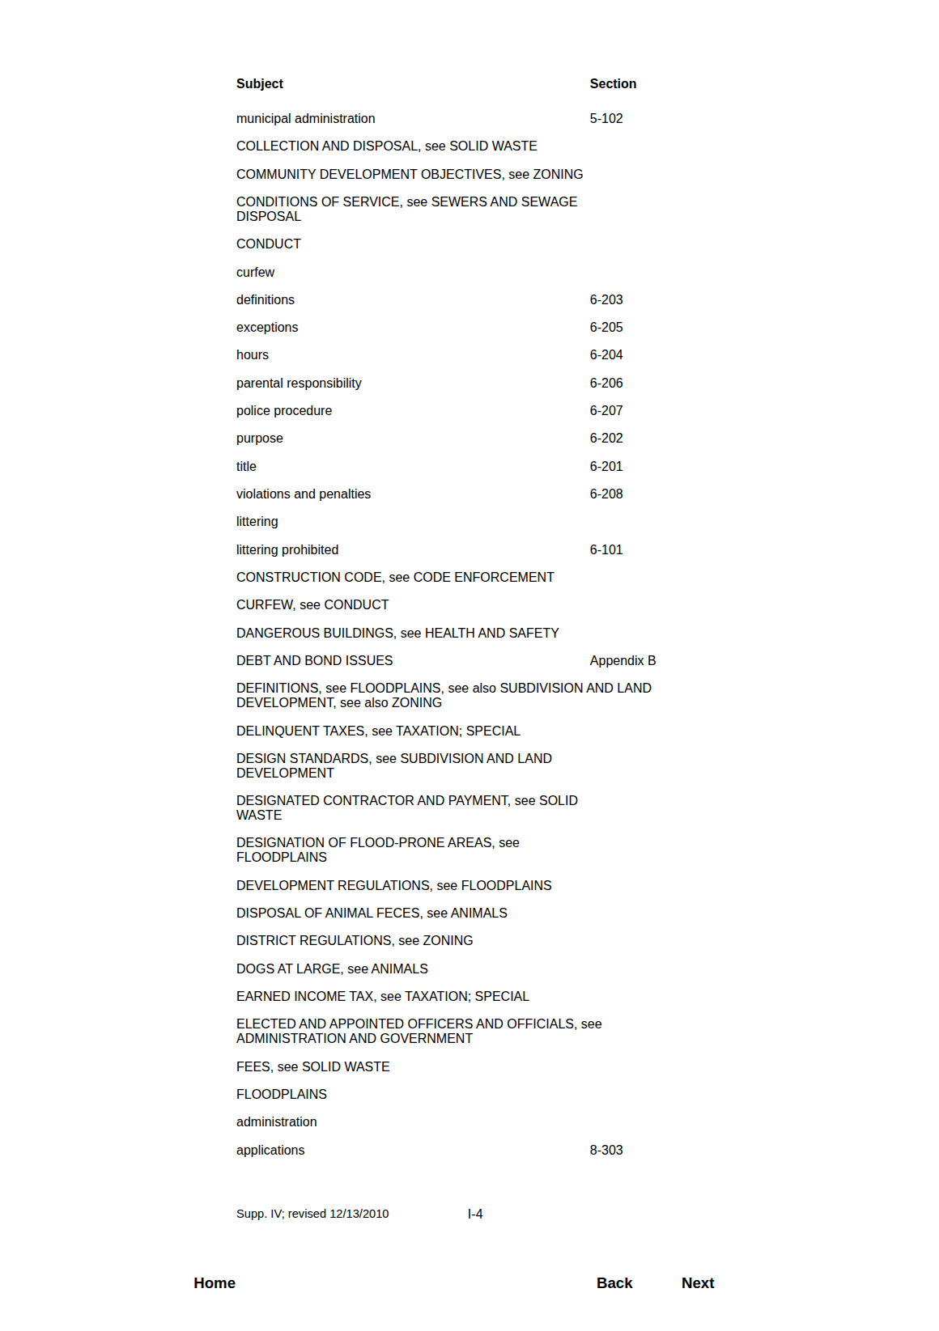| Subject | Section |
| --- | --- |
| municipal administration | 5-102 |
| COLLECTION AND DISPOSAL, see SOLID WASTE | |
| COMMUNITY DEVELOPMENT OBJECTIVES, see ZONING | |
| CONDITIONS OF SERVICE, see SEWERS AND SEWAGE DISPOSAL | |
| CONDUCT | |
| curfew | |
| definitions | 6-203 |
| exceptions | 6-205 |
| hours | 6-204 |
| parental responsibility | 6-206 |
| police procedure | 6-207 |
| purpose | 6-202 |
| title | 6-201 |
| violations and penalties | 6-208 |
| littering | |
| littering prohibited | 6-101 |
| CONSTRUCTION CODE, see CODE ENFORCEMENT | |
| CURFEW, see CONDUCT | |
| DANGEROUS BUILDINGS, see HEALTH AND SAFETY | |
| DEBT AND BOND ISSUES | Appendix B |
| DEFINITIONS, see FLOODPLAINS, see also SUBDIVISION AND LAND DEVELOPMENT, see also ZONING |
| DELINQUENT TAXES, see TAXATION; SPECIAL | |
| DESIGN STANDARDS, see SUBDIVISION AND LAND DEVELOPMENT | |
| DESIGNATED CONTRACTOR AND PAYMENT, see SOLID WASTE | |
| DESIGNATION OF FLOOD-PRONE AREAS, see FLOODPLAINS | |
| DEVELOPMENT REGULATIONS, see FLOODPLAINS | |
| DISPOSAL OF ANIMAL FECES, see ANIMALS | |
| DISTRICT REGULATIONS, see ZONING | |
| DOGS AT LARGE, see ANIMALS | |
| EARNED INCOME TAX, see TAXATION; SPECIAL | |
| ELECTED AND APPOINTED OFFICERS AND OFFICIALS, see ADMINISTRATION AND GOVERNMENT |
| FEES, see SOLID WASTE | |
| FLOODPLAINS | |
| administration | |
| applications | 8-303 |
Supp. IV; revised 12/13/2010
I-4
Home Back Next